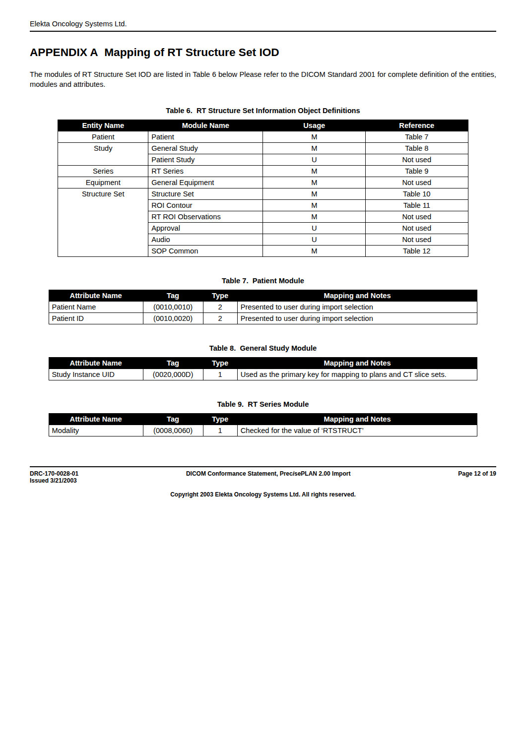Elekta Oncology Systems Ltd.
APPENDIX A Mapping of RT Structure Set IOD
The modules of RT Structure Set IOD are listed in Table 6 below Please refer to the DICOM Standard 2001 for complete definition of the entities, modules and attributes.
Table 6. RT Structure Set Information Object Definitions
| Entity Name | Module Name | Usage | Reference |
| --- | --- | --- | --- |
| Patient | Patient | M | Table 7 |
| Study | General Study | M | Table 8 |
| Patient Study | U | Not used |
| Series | RT Series | M | Table 9 |
| Equipment | General Equipment | M | Not used |
| Structure Set | Structure Set | M | Table 10 |
| ROI Contour | M | Table 11 |
| RT ROI Observations | M | Not used |
| Approval | U | Not used |
| Audio | U | Not used |
| SOP Common | M | Table 12 |
Table 7. Patient Module
| Attribute Name | Tag | Type | Mapping and Notes |
| --- | --- | --- | --- |
| Patient Name | (0010,0010) | 2 | Presented to user during import selection |
| Patient ID | (0010,0020) | 2 | Presented to user during import selection |
Table 8. General Study Module
| Attribute Name | Tag | Type | Mapping and Notes |
| --- | --- | --- | --- |
| Study Instance UID | (0020,000D) | 1 | Used as the primary key for mapping to plans and CT slice sets. |
Table 9. RT Series Module
| Attribute Name | Tag | Type | Mapping and Notes |
| --- | --- | --- | --- |
| Modality | (0008,0060) | 1 | Checked for the value of ‘RTSTRUCT’ |
DRC-170-0028-01
Issued 3/21/2003
DICOM Conformance Statement, PrecisePLAN 2.00 Import
Page 12 of 19
Copyright 2003 Elekta Oncology Systems Ltd. All rights reserved.